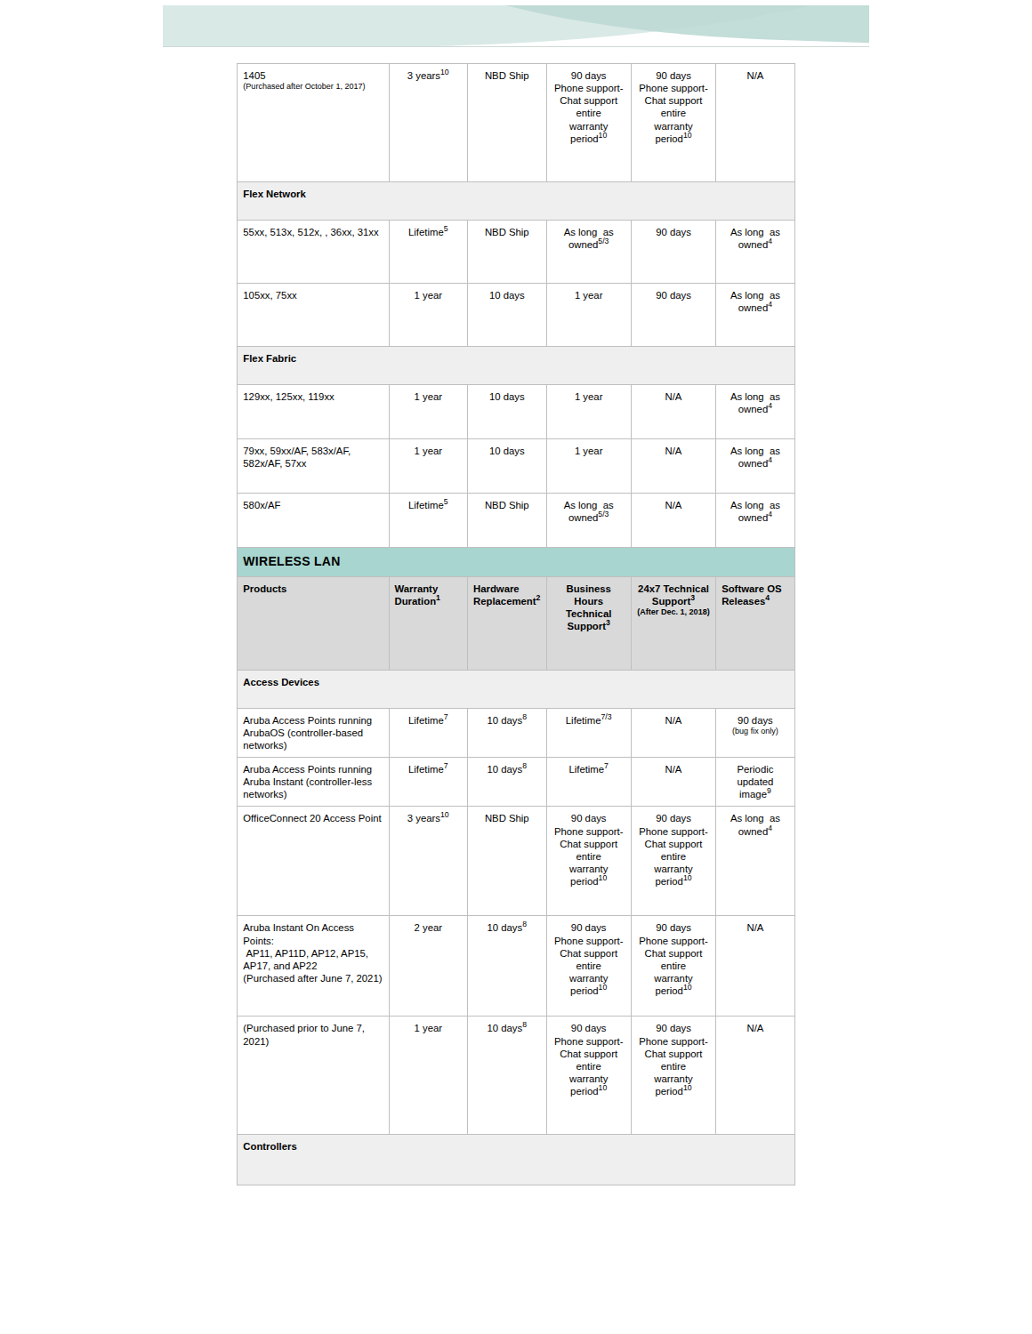| 1405 (Purchased after October 1, 2017) | 3 years 10 | NBD Ship | 90 days Phone support- Chat support entire warranty period 10 | 90 days Phone support- Chat support entire warranty period 10 | N/A |
| Flex Network |
| 55xx, 513x, 512x, , 36xx, 31xx | Lifetime 5 | NBD Ship | As long as owned 5/3 | 90 days | As long as owned 4 |
| 105xx, 75xx | 1 year | 10 days | 1 year | 90 days | As long as owned 4 |
| Flex Fabric |
| 129xx, 125xx, 119xx | 1 year | 10 days | 1 year | N/A | As long as owned 4 |
| 79xx, 59xx/AF, 583x/AF, 582x/AF, 57xx | 1 year | 10 days | 1 year | N/A | As long as owned 4 |
| 580x/AF | Lifetime 5 | NBD Ship | As long as owned 5/3 | N/A | As long as owned 4 |
| WIRELESS LAN |
| Products | Warranty Duration 1 | Hardware Replacement 2 | Business Hours Technical Support 3 | 24x7 Technical Support 3 (After Dec. 1, 2018) | Software OS Releases 4 |
| Access Devices |
| Aruba Access Points running ArubaOS (controller-based networks) | Lifetime 7 | 10 days 8 | Lifetime 7/3 | N/A | 90 days (bug fix only) |
| Aruba Access Points running Aruba Instant (controller-less networks) | Lifetime 7 | 10 days 8 | Lifetime 7 | N/A | Periodic updated image 9 |
| OfficeConnect 20 Access Point | 3 years 10 | NBD Ship | 90 days Phone support- Chat support entire warranty period 10 | 90 days Phone support- Chat support entire warranty period 10 | As long as owned 4 |
| Aruba Instant On Access Points: AP11, AP11D, AP12, AP15, AP17, and AP22 (Purchased after June 7, 2021) | 2 year | 10 days 8 | 90 days Phone support- Chat support entire warranty period 10 | 90 days Phone support- Chat support entire warranty period 10 | N/A |
| (Purchased prior to June 7, 2021) | 1 year | 10 days 8 | 90 days Phone support- Chat support entire warranty period 10 | 90 days Phone support- Chat support entire warranty period 10 | N/A |
| Controllers |